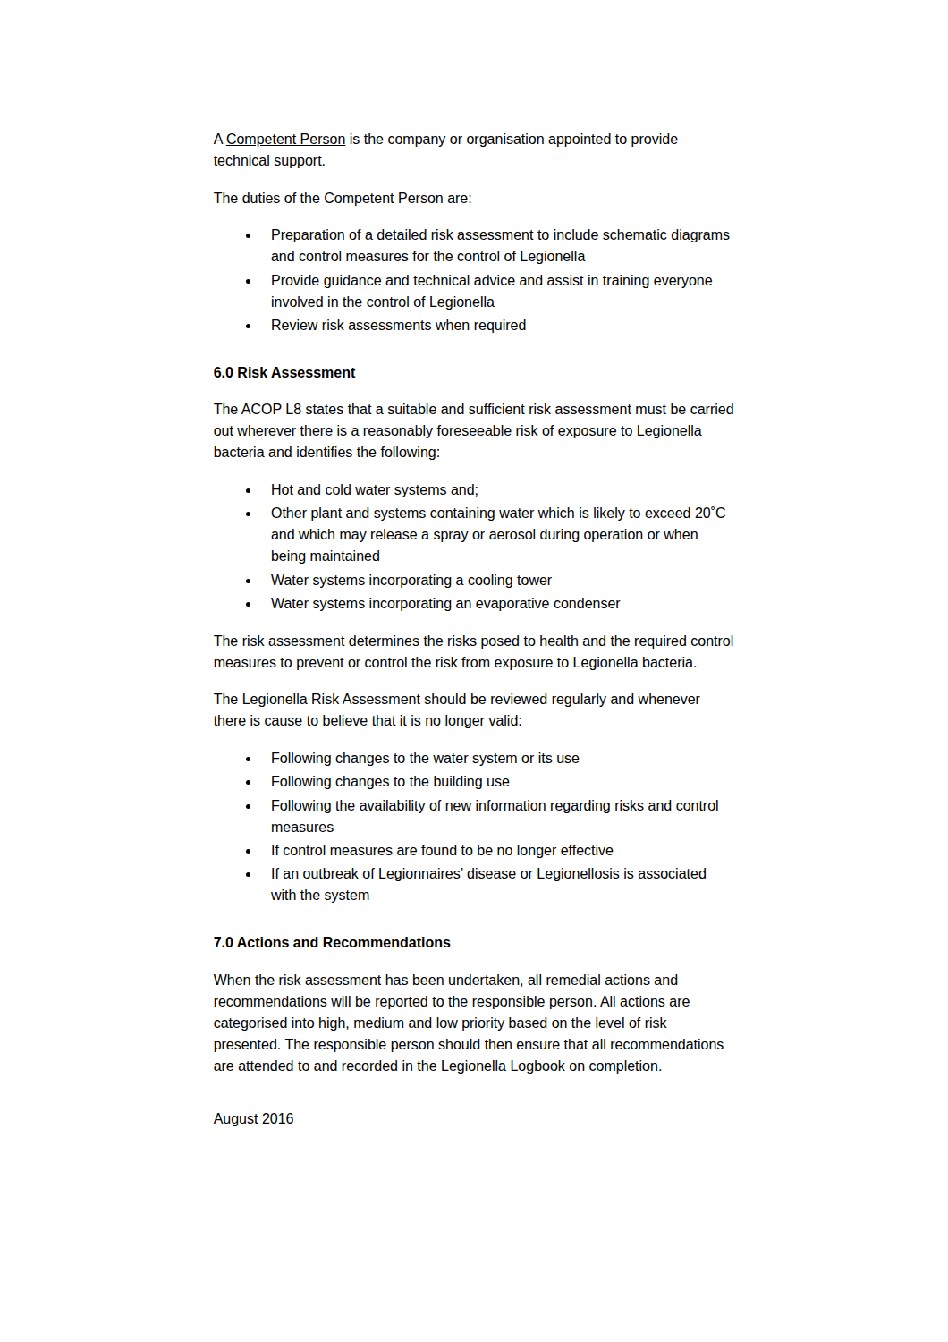A Competent Person is the company or organisation appointed to provide technical support.
The duties of the Competent Person are:
Preparation of a detailed risk assessment to include schematic diagrams and control measures for the control of Legionella
Provide guidance and technical advice and assist in training everyone involved in the control of Legionella
Review risk assessments when required
6.0 Risk Assessment
The ACOP L8 states that a suitable and sufficient risk assessment must be carried out wherever there is a reasonably foreseeable risk of exposure to Legionella bacteria and identifies the following:
Hot and cold water systems and;
Other plant and systems containing water which is likely to exceed 20˚C and which may release a spray or aerosol during operation or when being maintained
Water systems incorporating a cooling tower
Water systems incorporating an evaporative condenser
The risk assessment determines the risks posed to health and the required control measures to prevent or control the risk from exposure to Legionella bacteria.
The Legionella Risk Assessment should be reviewed regularly and whenever there is cause to believe that it is no longer valid:
Following changes to the water system or its use
Following changes to the building use
Following the availability of new information regarding risks and control measures
If control measures are found to be no longer effective
If an outbreak of Legionnaires’ disease or Legionellosis is associated with the system
7.0 Actions and Recommendations
When the risk assessment has been undertaken, all remedial actions and recommendations will be reported to the responsible person. All actions are categorised into high, medium and low priority based on the level of risk presented. The responsible person should then ensure that all recommendations are attended to and recorded in the Legionella Logbook on completion.
August 2016